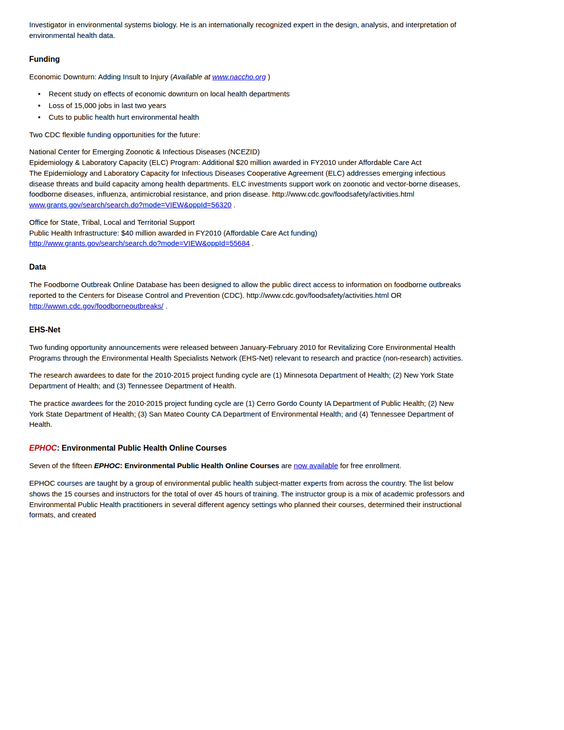Investigator in environmental systems biology. He is an internationally recognized expert in the design, analysis, and interpretation of environmental health data.
Funding
Economic Downturn: Adding Insult to Injury (Available at www.naccho.org )
Recent study on effects of economic downturn on local health departments
Loss of 15,000 jobs in last two years
Cuts to public health hurt environmental health
Two CDC flexible funding opportunities for the future:
National Center for Emerging Zoonotic & Infectious Diseases (NCEZID)
Epidemiology & Laboratory Capacity (ELC) Program: Additional $20 million awarded in FY2010 under Affordable Care Act
The Epidemiology and Laboratory Capacity for Infectious Diseases Cooperative Agreement (ELC) addresses emerging infectious disease threats and build capacity among health departments. ELC investments support work on zoonotic and vector-borne diseases, foodborne diseases, influenza, antimicrobial resistance, and prion disease. http://www.cdc.gov/foodsafety/activities.html
www.grants.gov/search/search.do?mode=VIEW&oppId=56320 .
Office for State, Tribal, Local and Territorial Support
Public Health Infrastructure: $40 million awarded in FY2010 (Affordable Care Act funding)
http://www.grants.gov/search/search.do?mode=VIEW&oppId=55684 .
Data
The Foodborne Outbreak Online Database has been designed to allow the public direct access to information on foodborne outbreaks reported to the Centers for Disease Control and Prevention (CDC). http://www.cdc.gov/foodsafety/activities.html OR http://wwwn.cdc.gov/foodborneoutbreaks/ .
EHS-Net
Two funding opportunity announcements were released between January-February 2010 for Revitalizing Core Environmental Health Programs through the Environmental Health Specialists Network (EHS-Net) relevant to research and practice (non-research) activities.
The research awardees to date for the 2010-2015 project funding cycle are (1) Minnesota Department of Health; (2) New York State Department of Health; and (3) Tennessee Department of Health.
The practice awardees for the 2010-2015 project funding cycle are (1) Cerro Gordo County IA Department of Public Health; (2) New York State Department of Health; (3) San Mateo County CA Department of Environmental Health; and (4) Tennessee Department of Health.
EPHOC: Environmental Public Health Online Courses
Seven of the fifteen EPHOC: Environmental Public Health Online Courses are now available for free enrollment.
EPHOC courses are taught by a group of environmental public health subject-matter experts from across the country. The list below shows the 15 courses and instructors for the total of over 45 hours of training. The instructor group is a mix of academic professors and Environmental Public Health practitioners in several different agency settings who planned their courses, determined their instructional formats, and created